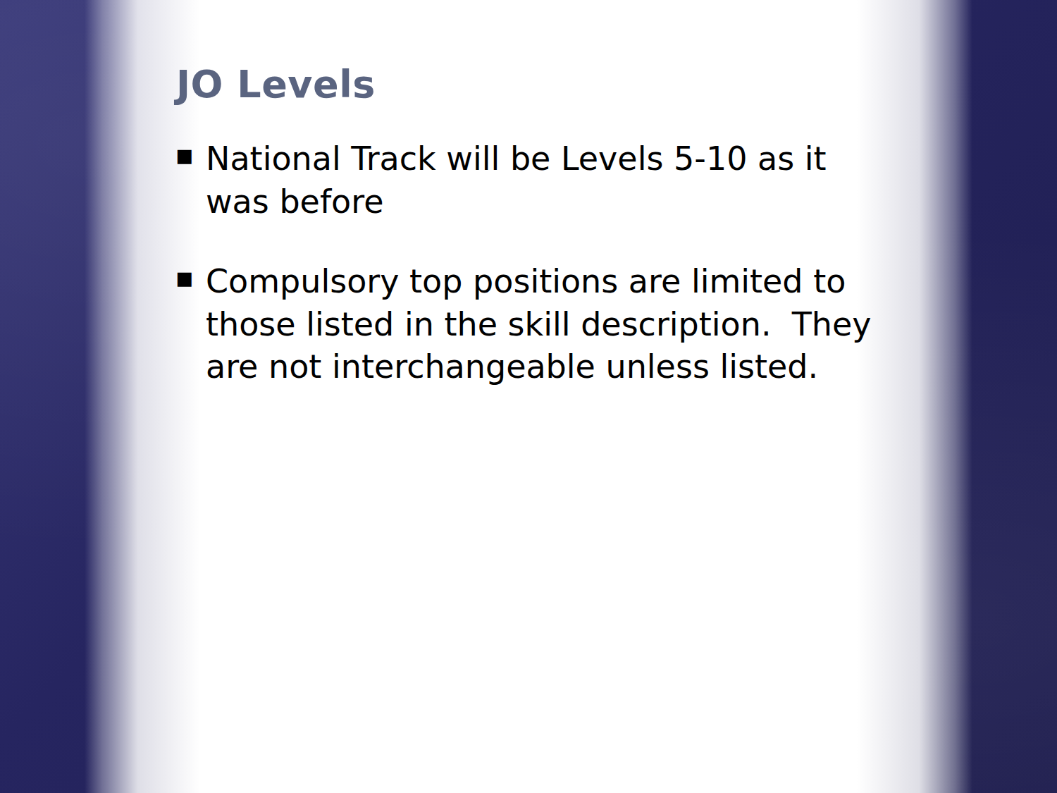JO Levels
National Track will be Levels 5-10 as it was before
Compulsory top positions are limited to those listed in the skill description. They are not interchangeable unless listed.